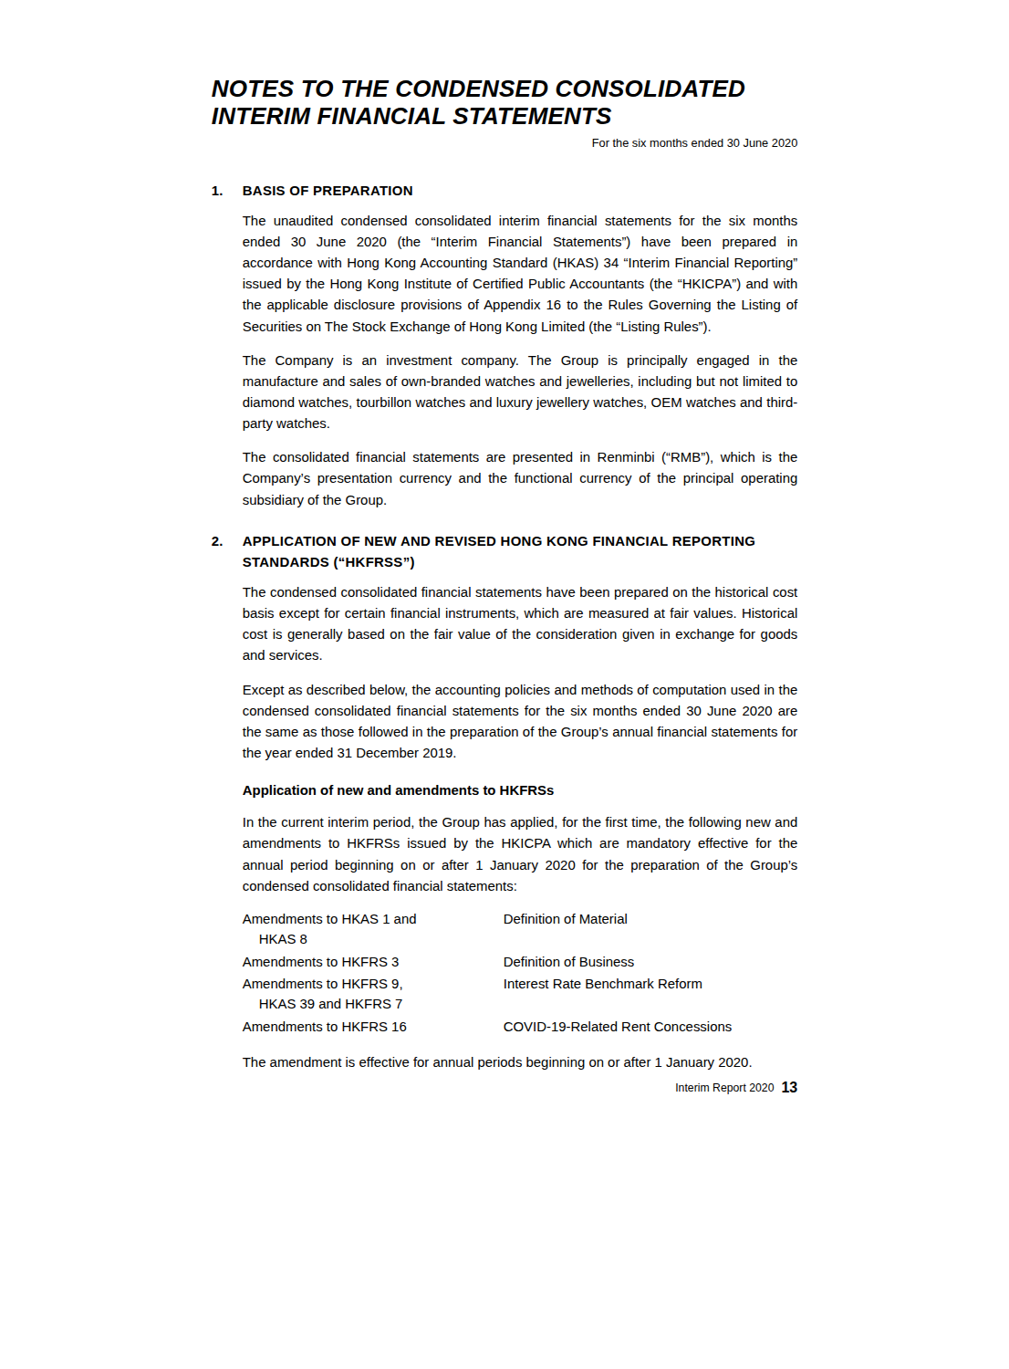Notes to the Condensed Consolidated Interim Financial Statements
For the six months ended 30 June 2020
1.
Basis of Preparation
The unaudited condensed consolidated interim financial statements for the six months ended 30 June 2020 (the “Interim Financial Statements”) have been prepared in accordance with Hong Kong Accounting Standard (HKAS) 34 “Interim Financial Reporting” issued by the Hong Kong Institute of Certified Public Accountants (the “HKICPA”) and with the applicable disclosure provisions of Appendix 16 to the Rules Governing the Listing of Securities on The Stock Exchange of Hong Kong Limited (the “Listing Rules”).
The Company is an investment company. The Group is principally engaged in the manufacture and sales of own-branded watches and jewelleries, including but not limited to diamond watches, tourbillon watches and luxury jewellery watches, OEM watches and third-party watches.
The consolidated financial statements are presented in Renminbi (“RMB”), which is the Company’s presentation currency and the functional currency of the principal operating subsidiary of the Group.
2.
Application of New and Revised Hong Kong Financial Reporting Standards (“HKFRSs”)
The condensed consolidated financial statements have been prepared on the historical cost basis except for certain financial instruments, which are measured at fair values. Historical cost is generally based on the fair value of the consideration given in exchange for goods and services.
Except as described below, the accounting policies and methods of computation used in the condensed consolidated financial statements for the six months ended 30 June 2020 are the same as those followed in the preparation of the Group’s annual financial statements for the year ended 31 December 2019.
Application of new and amendments to HKFRSs
In the current interim period, the Group has applied, for the first time, the following new and amendments to HKFRSs issued by the HKICPA which are mandatory effective for the annual period beginning on or after 1 January 2020 for the preparation of the Group’s condensed consolidated financial statements:
| Amendments to HKAS 1 and HKAS 8 | Definition of Material |
| Amendments to HKFRS 3 | Definition of Business |
| Amendments to HKFRS 9, HKAS 39 and HKFRS 7 | Interest Rate Benchmark Reform |
| Amendments to HKFRS 16 | COVID-19-Related Rent Concessions |
The amendment is effective for annual periods beginning on or after 1 January 2020.
Interim Report 202013